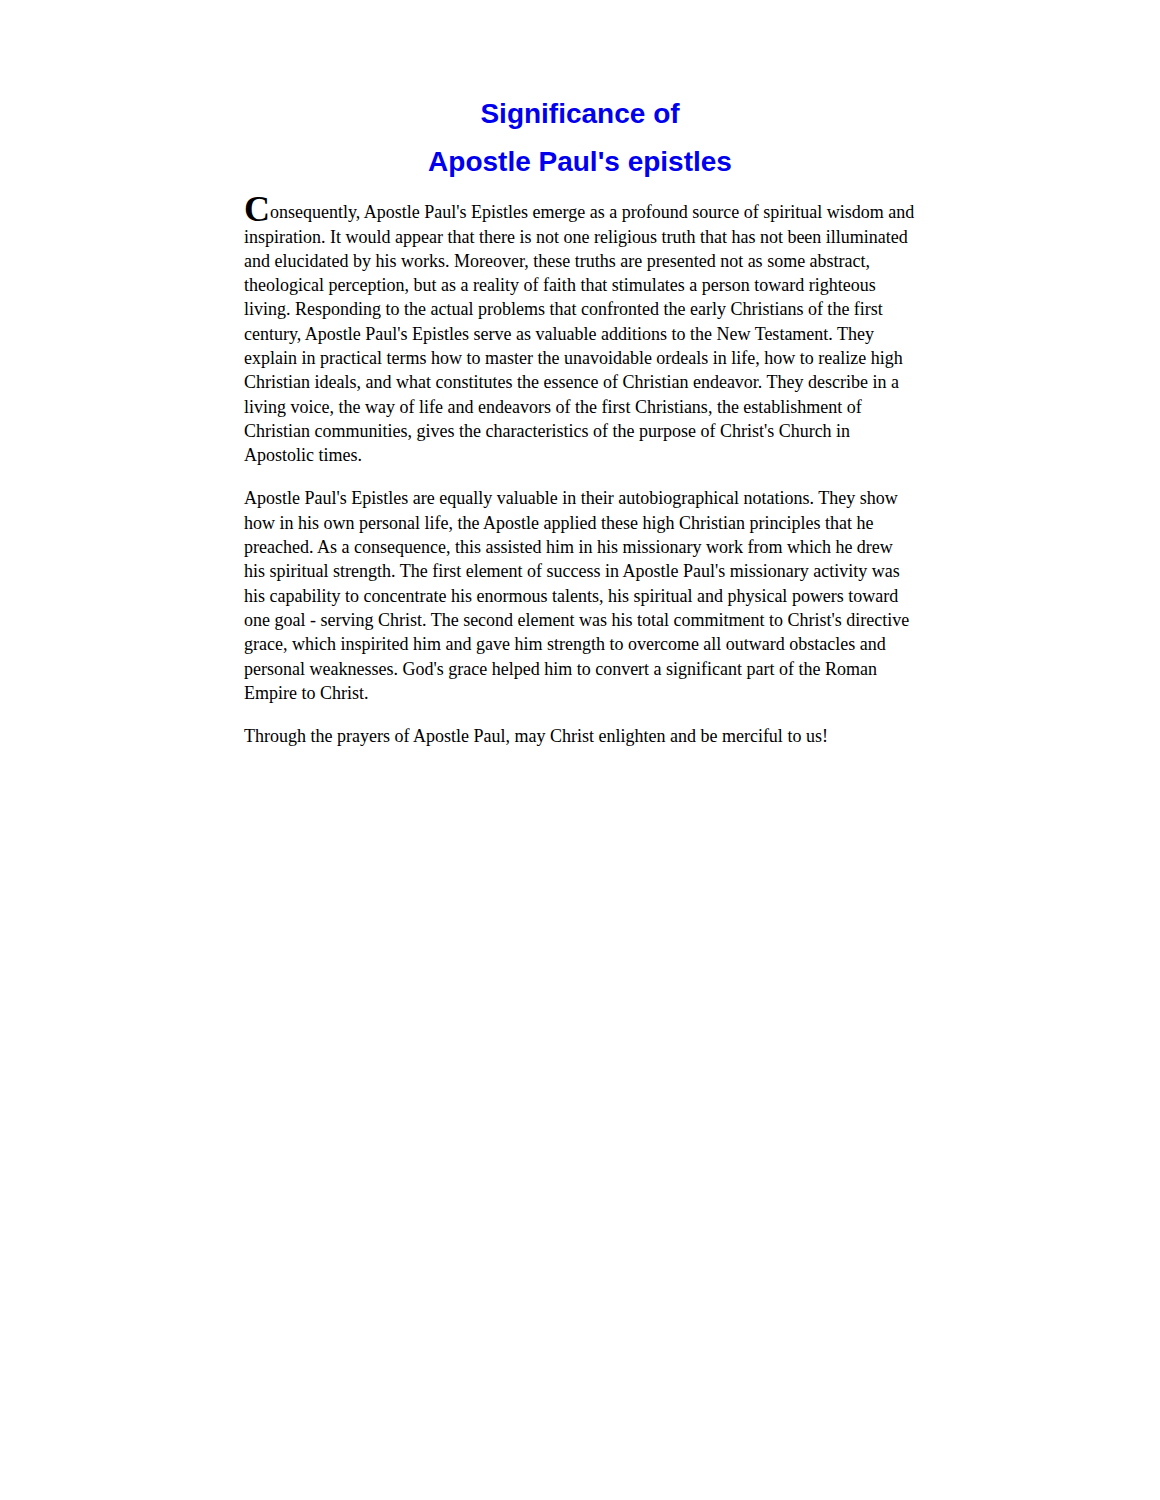Significance ofApostle Paul's epistles
Consequently, Apostle Paul's Epistles emerge as a profound source of spiritual wisdom and inspiration. It would appear that there is not one religious truth that has not been illuminated and elucidated by his works. Moreover, these truths are presented not as some abstract, theological perception, but as a reality of faith that stimulates a person toward righteous living. Responding to the actual problems that confronted the early Christians of the first century, Apostle Paul's Epistles serve as valuable additions to the New Testament. They explain in practical terms how to master the unavoidable ordeals in life, how to realize high Christian ideals, and what constitutes the essence of Christian endeavor. They describe in a living voice, the way of life and endeavors of the first Christians, the establishment of Christian communities, gives the characteristics of the purpose of Christ's Church in Apostolic times.
Apostle Paul's Epistles are equally valuable in their autobiographical notations. They show how in his own personal life, the Apostle applied these high Christian principles that he preached. As a consequence, this assisted him in his missionary work from which he drew his spiritual strength. The first element of success in Apostle Paul's missionary activity was his capability to concentrate his enormous talents, his spiritual and physical powers toward one goal - serving Christ. The second element was his total commitment to Christ's directive grace, which inspirited him and gave him strength to overcome all outward obstacles and personal weaknesses. God's grace helped him to convert a significant part of the Roman Empire to Christ.
Through the prayers of Apostle Paul, may Christ enlighten and be merciful to us!